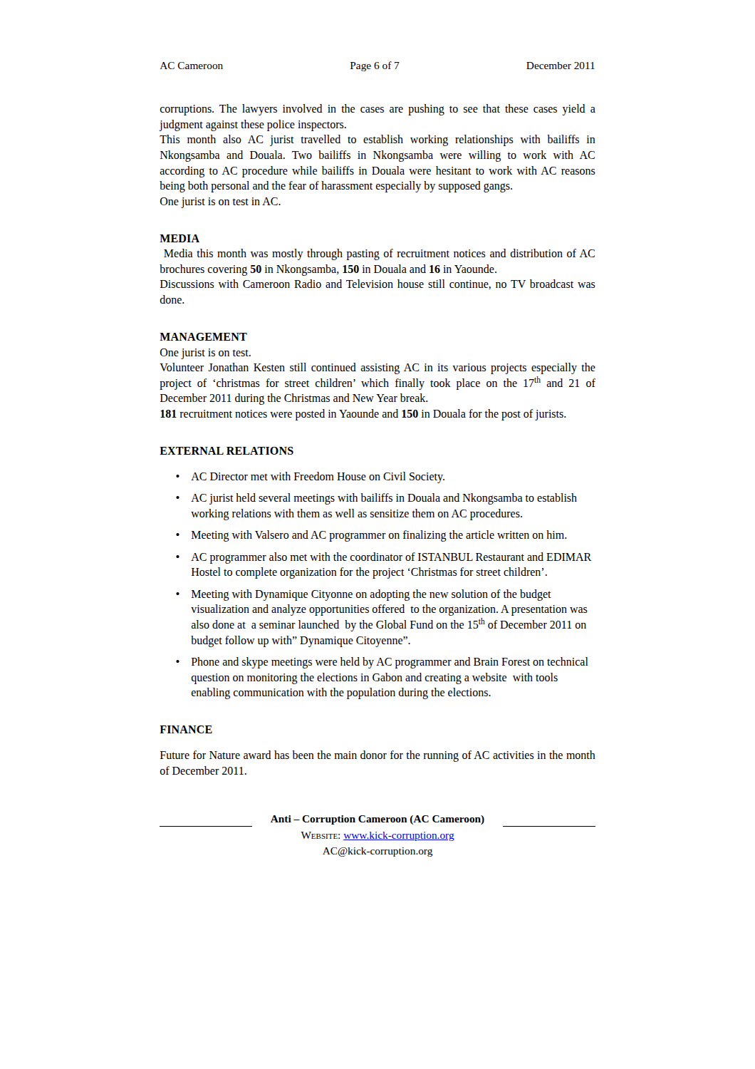AC Cameroon Page 6 of 7 December 2011
corruptions. The lawyers involved in the cases are pushing to see that these cases yield a judgment against these police inspectors.
This month also AC jurist travelled to establish working relationships with bailiffs in Nkongsamba and Douala. Two bailiffs in Nkongsamba were willing to work with AC according to AC procedure while bailiffs in Douala were hesitant to work with AC reasons being both personal and the fear of harassment especially by supposed gangs.
One jurist is on test in AC.
Media
Media this month was mostly through pasting of recruitment notices and distribution of AC brochures covering 50 in Nkongsamba, 150 in Douala and 16 in Yaounde.
Discussions with Cameroon Radio and Television house still continue, no TV broadcast was done.
Management
One jurist is on test.
Volunteer Jonathan Kesten still continued assisting AC in its various projects especially the project of ‘christmas for street children’ which finally took place on the 17th and 21 of December 2011 during the Christmas and New Year break.
181 recruitment notices were posted in Yaounde and 150 in Douala for the post of jurists.
External Relations
AC Director met with Freedom House on Civil Society.
AC jurist held several meetings with bailiffs in Douala and Nkongsamba to establish working relations with them as well as sensitize them on AC procedures.
Meeting with Valsero and AC programmer on finalizing the article written on him.
AC programmer also met with the coordinator of ISTANBUL Restaurant and EDIMAR Hostel to complete organization for the project ‘Christmas for street children’.
Meeting with Dynamique Cityonne on adopting the new solution of the budget visualization and analyze opportunities offered to the organization. A presentation was also done at a seminar launched by the Global Fund on the 15th of December 2011 on budget follow up with” Dynamique Citoyenne”.
Phone and skype meetings were held by AC programmer and Brain Forest on technical question on monitoring the elections in Gabon and creating a website with tools enabling communication with the population during the elections.
Finance
Future for Nature award has been the main donor for the running of AC activities in the month of December 2011.
Anti – Corruption Cameroon (AC Cameroon)
Website: www.kick-corruption.org
AC@kick-corruption.org